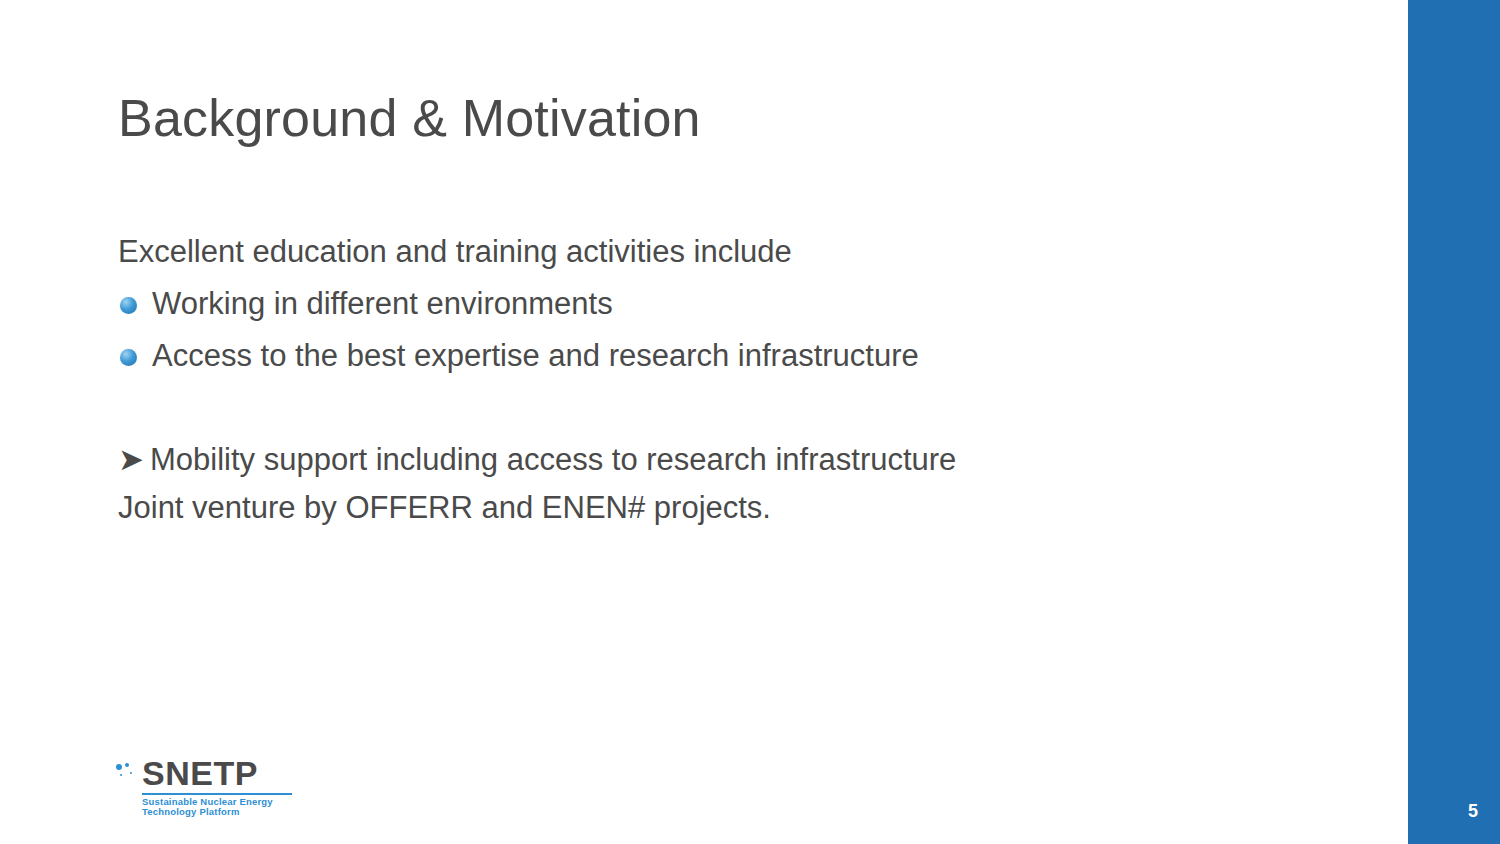Background & Motivation
Excellent education and training activities include
Working in different environments
Access to the best expertise and research infrastructure
➤ Mobility support including access to research infrastructure
Joint venture by OFFERR and ENEN# projects.
SNETP
Sustainable Nuclear Energy Technology Platform
5